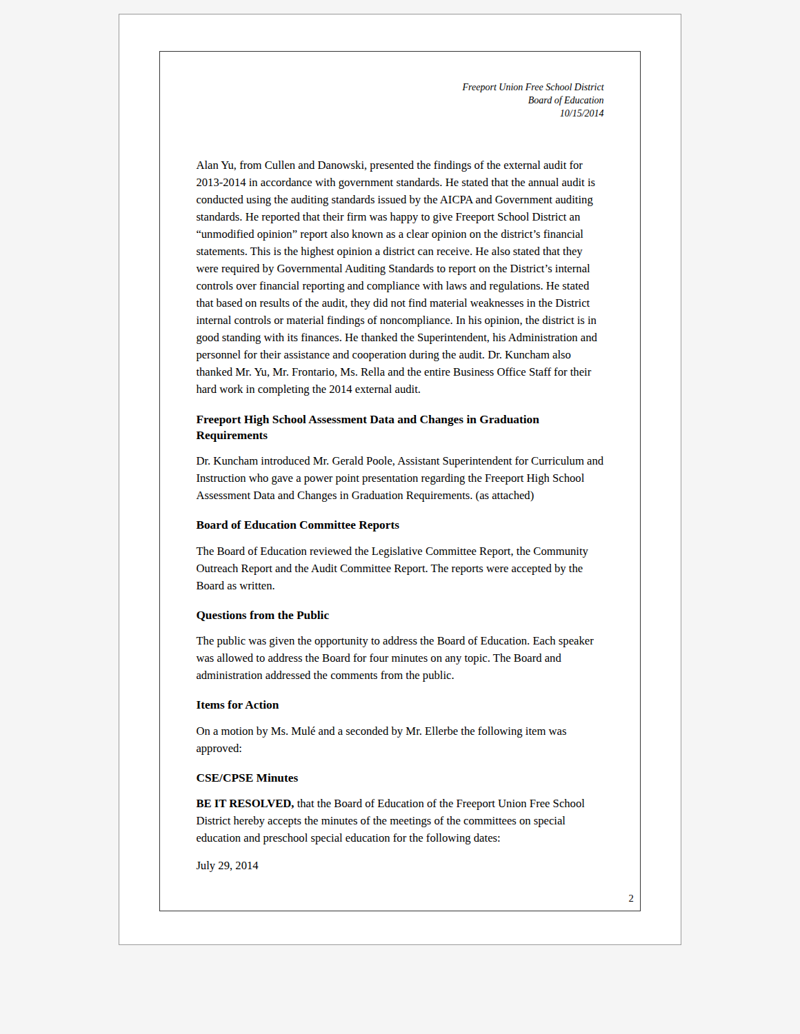Freeport Union Free School District
Board of Education
10/15/2014
Alan Yu, from Cullen and Danowski, presented the findings of the external audit for 2013-2014 in accordance with government standards. He stated that the annual audit is conducted using the auditing standards issued by the AICPA and Government auditing standards. He reported that their firm was happy to give Freeport School District an “unmodified opinion” report also known as a clear opinion on the district’s financial statements. This is the highest opinion a district can receive. He also stated that they were required by Governmental Auditing Standards to report on the District’s internal controls over financial reporting and compliance with laws and regulations. He stated that based on results of the audit, they did not find material weaknesses in the District internal controls or material findings of noncompliance. In his opinion, the district is in good standing with its finances. He thanked the Superintendent, his Administration and personnel for their assistance and cooperation during the audit. Dr. Kuncham also thanked Mr. Yu, Mr. Frontario, Ms. Rella and the entire Business Office Staff for their hard work in completing the 2014 external audit.
Freeport High School Assessment Data and Changes in Graduation Requirements
Dr. Kuncham introduced Mr. Gerald Poole, Assistant Superintendent for Curriculum and Instruction who gave a power point presentation regarding the Freeport High School Assessment Data and Changes in Graduation Requirements. (as attached)
Board of Education Committee Reports
The Board of Education reviewed the Legislative Committee Report, the Community Outreach Report and the Audit Committee Report. The reports were accepted by the Board as written.
Questions from the Public
The public was given the opportunity to address the Board of Education. Each speaker was allowed to address the Board for four minutes on any topic. The Board and administration addressed the comments from the public.
Items for Action
On a motion by Ms. Mulé and a seconded by Mr. Ellerbe the following item was approved:
CSE/CPSE Minutes
BE IT RESOLVED, that the Board of Education of the Freeport Union Free School District hereby accepts the minutes of the meetings of the committees on special education and preschool special education for the following dates:
July 29, 2014
2